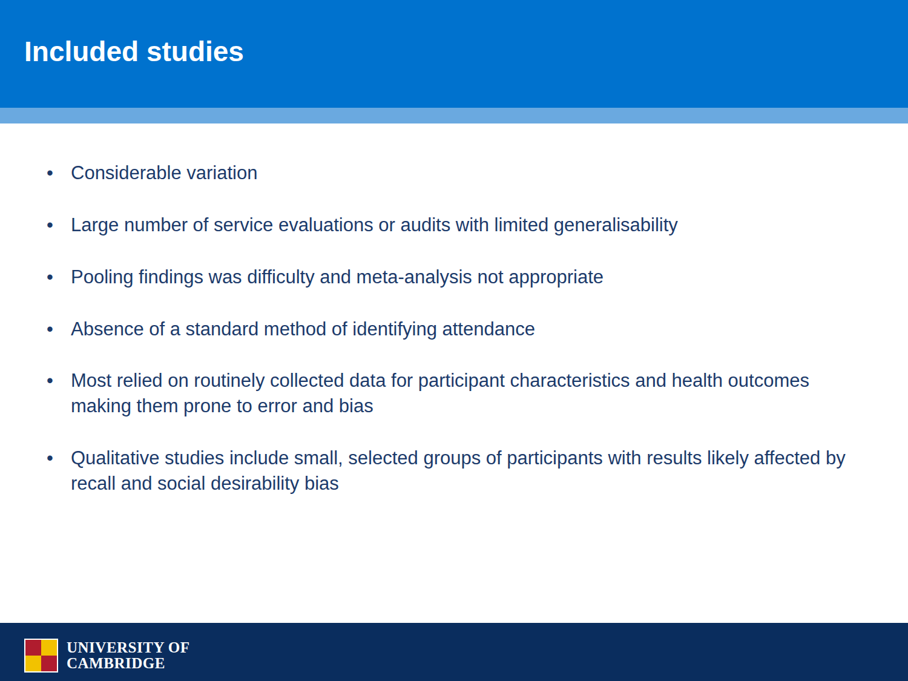Included studies
Considerable variation
Large number of service evaluations or audits with limited generalisability
Pooling findings was difficulty and meta-analysis not appropriate
Absence of a standard method of identifying attendance
Most relied on routinely collected data for participant characteristics and health outcomes making them prone to error and bias
Qualitative studies include small, selected groups of participants with results likely affected by recall and social desirability bias
UNIVERSITY OF
CAMBRIDGE